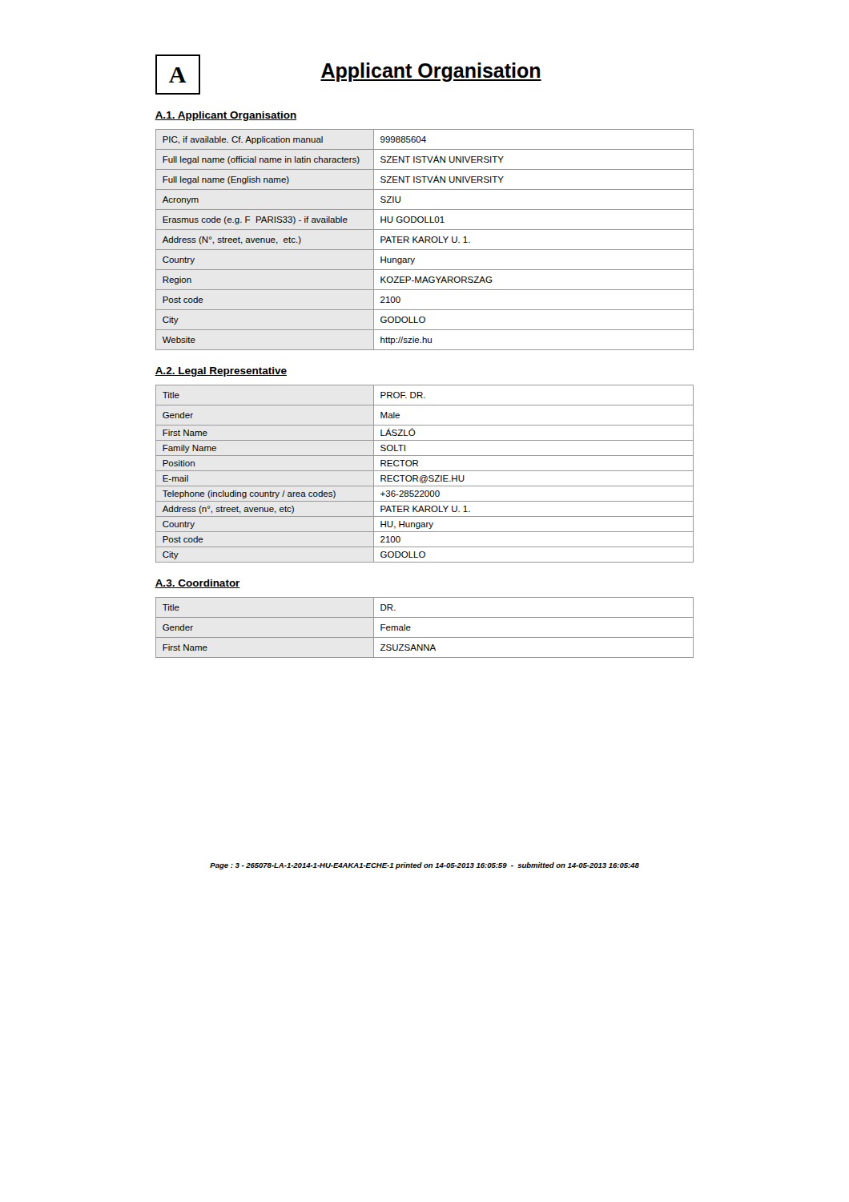A
Applicant Organisation
A.1. Applicant Organisation
| PIC, if available. Cf. Application manual | 999885604 |
| Full legal name (official name in latin characters) | SZENT ISTVÁN UNIVERSITY |
| Full legal name (English name) | SZENT ISTVÁN UNIVERSITY |
| Acronym | SZIU |
| Erasmus code (e.g. F PARIS33) - if available | HU GODOLL01 |
| Address (N°, street, avenue, etc.) | PATER KAROLY U. 1. |
| Country | Hungary |
| Region | KOZEP-MAGYARORSZAG |
| Post code | 2100 |
| City | GODOLLO |
| Website | http://szie.hu |
A.2. Legal Representative
| Title | PROF. DR. |
| Gender | Male |
| First Name | LÁSZLÓ |
| Family Name | SOLTI |
| Position | RECTOR |
| E-mail | RECTOR@SZIE.HU |
| Telephone (including country / area codes) | +36-28522000 |
| Address (n°, street, avenue, etc) | PATER KAROLY U. 1. |
| Country | HU, Hungary |
| Post code | 2100 |
| City | GODOLLO |
A.3. Coordinator
| Title | DR. |
| Gender | Female |
| First Name | ZSUZSANNA |
Page : 3 - 265078-LA-1-2014-1-HU-E4AKA1-ECHE-1 printed on 14-05-2013 16:05:59 - submitted on 14-05-2013 16:05:48